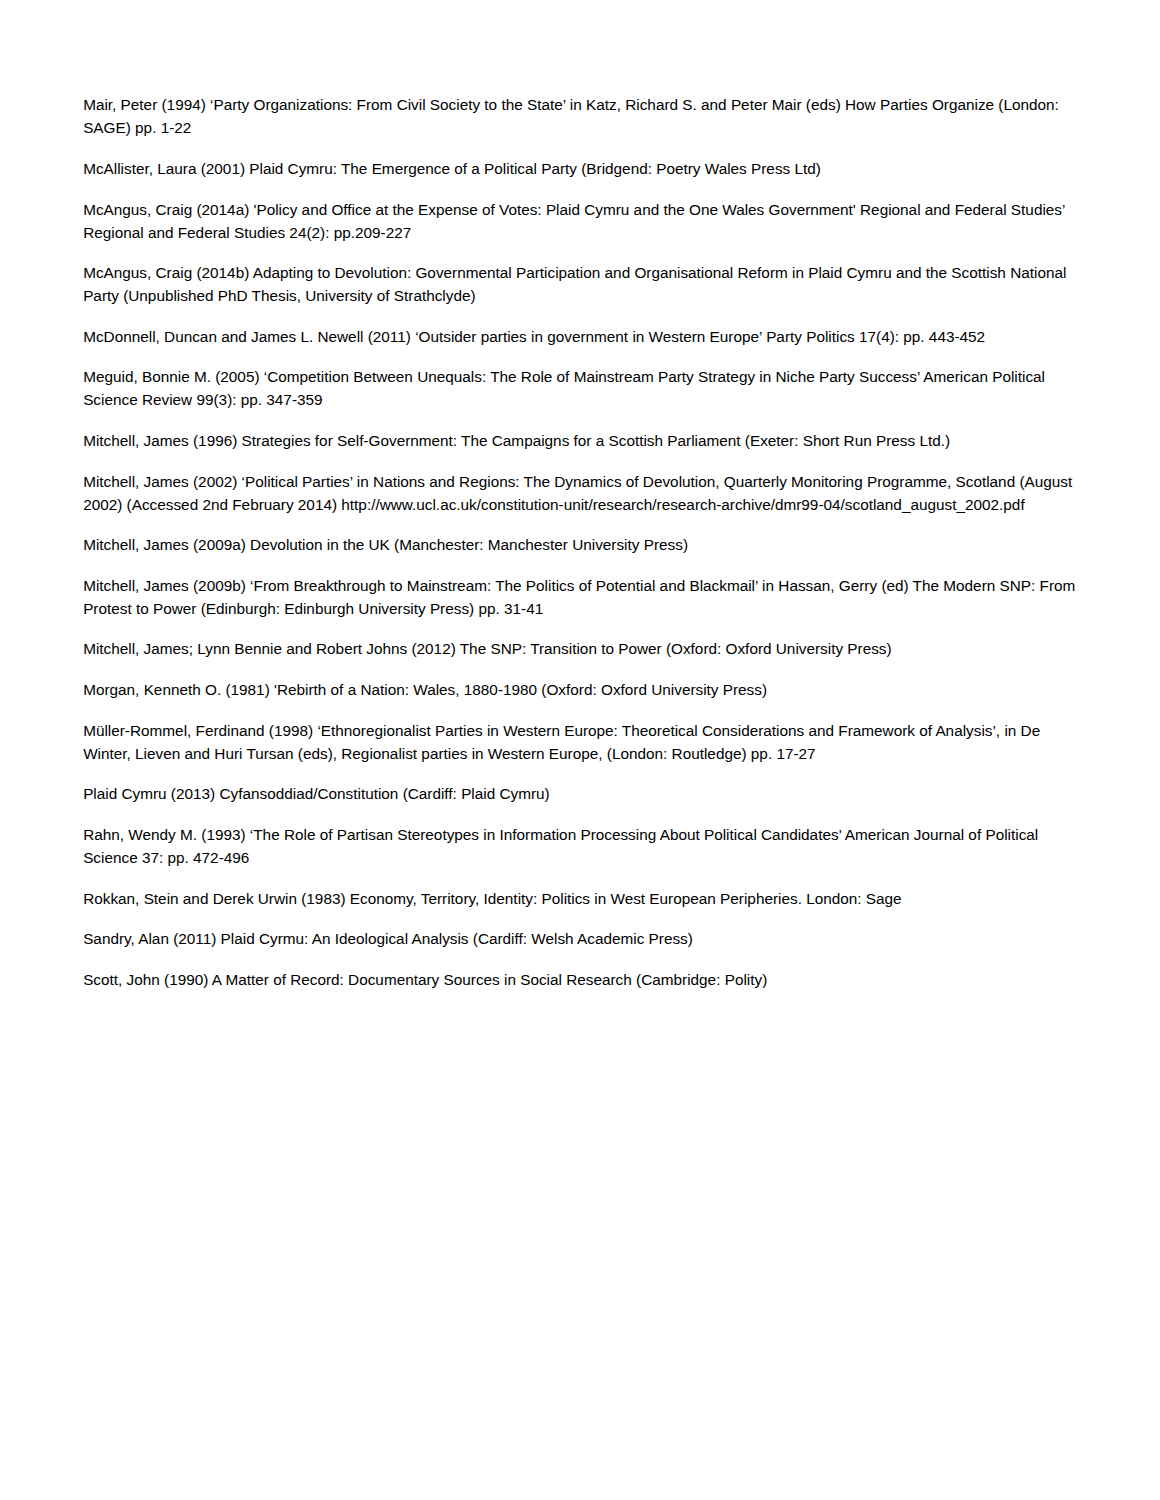Mair, Peter (1994) ‘Party Organizations: From Civil Society to the State’ in Katz, Richard S. and Peter Mair (eds) How Parties Organize (London: SAGE) pp. 1-22
McAllister, Laura (2001) Plaid Cymru: The Emergence of a Political Party (Bridgend: Poetry Wales Press Ltd)
McAngus, Craig (2014a) 'Policy and Office at the Expense of Votes: Plaid Cymru and the One Wales Government' Regional and Federal Studies’ Regional and Federal Studies 24(2): pp.209-227
McAngus, Craig (2014b) Adapting to Devolution: Governmental Participation and Organisational Reform in Plaid Cymru and the Scottish National Party (Unpublished PhD Thesis, University of Strathclyde)
McDonnell, Duncan and James L. Newell (2011) ‘Outsider parties in government in Western Europe’ Party Politics 17(4): pp. 443-452
Meguid, Bonnie M. (2005) ‘Competition Between Unequals: The Role of Mainstream Party Strategy in Niche Party Success’ American Political Science Review 99(3): pp. 347-359
Mitchell, James (1996) Strategies for Self-Government: The Campaigns for a Scottish Parliament (Exeter: Short Run Press Ltd.)
Mitchell, James (2002) ‘Political Parties’ in Nations and Regions: The Dynamics of Devolution, Quarterly Monitoring Programme, Scotland (August 2002) (Accessed 2nd February 2014) http://www.ucl.ac.uk/constitution-unit/research/research-archive/dmr99-04/scotland_august_2002.pdf
Mitchell, James (2009a) Devolution in the UK (Manchester: Manchester University Press)
Mitchell, James (2009b) ‘From Breakthrough to Mainstream: The Politics of Potential and Blackmail’ in Hassan, Gerry (ed) The Modern SNP: From Protest to Power (Edinburgh: Edinburgh University Press) pp. 31-41
Mitchell, James; Lynn Bennie and Robert Johns (2012) The SNP: Transition to Power (Oxford: Oxford University Press)
Morgan, Kenneth O. (1981) 'Rebirth of a Nation: Wales, 1880-1980 (Oxford: Oxford University Press)
Müller-Rommel, Ferdinand (1998) ‘Ethnoregionalist Parties in Western Europe: Theoretical Considerations and Framework of Analysis’, in De Winter, Lieven and Huri Tursan (eds), Regionalist parties in Western Europe, (London: Routledge) pp. 17-27
Plaid Cymru (2013) Cyfansoddiad/Constitution (Cardiff: Plaid Cymru)
Rahn, Wendy M. (1993) ‘The Role of Partisan Stereotypes in Information Processing About Political Candidates’ American Journal of Political Science 37: pp. 472-496
Rokkan, Stein and Derek Urwin (1983) Economy, Territory, Identity: Politics in West European Peripheries. London: Sage
Sandry, Alan (2011) Plaid Cyrmu: An Ideological Analysis (Cardiff: Welsh Academic Press)
Scott, John (1990) A Matter of Record: Documentary Sources in Social Research (Cambridge: Polity)